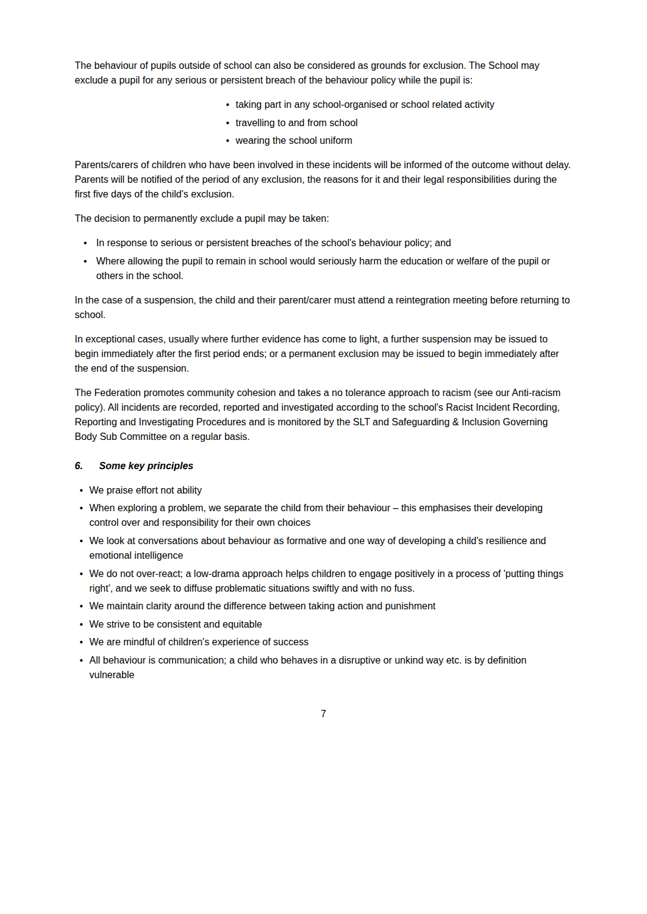The behaviour of pupils outside of school can also be considered as grounds for exclusion. The School may exclude a pupil for any serious or persistent breach of the behaviour policy while the pupil is:
taking part in any school-organised or school related activity
travelling to and from school
wearing the school uniform
Parents/carers of children who have been involved in these incidents will be informed of the outcome without delay. Parents will be notified of the period of any exclusion, the reasons for it and their legal responsibilities during the first five days of the child's exclusion.
The decision to permanently exclude a pupil may be taken:
In response to serious or persistent breaches of the school's behaviour policy; and
Where allowing the pupil to remain in school would seriously harm the education or welfare of the pupil or others in the school.
In the case of a suspension, the child and their parent/carer must attend a reintegration meeting before returning to school.
In exceptional cases, usually where further evidence has come to light, a further suspension may be issued to begin immediately after the first period ends; or a permanent exclusion may be issued to begin immediately after the end of the suspension.
The Federation promotes community cohesion and takes a no tolerance approach to racism (see our Anti-racism policy). All incidents are recorded, reported and investigated according to the school's Racist Incident Recording, Reporting and Investigating Procedures and is monitored by the SLT and Safeguarding & Inclusion Governing Body Sub Committee on a regular basis.
6. Some key principles
We praise effort not ability
When exploring a problem, we separate the child from their behaviour – this emphasises their developing control over and responsibility for their own choices
We look at conversations about behaviour as formative and one way of developing a child's resilience and emotional intelligence
We do not over-react; a low-drama approach helps children to engage positively in a process of 'putting things right', and we seek to diffuse problematic situations swiftly and with no fuss.
We maintain clarity around the difference between taking action and punishment
We strive to be consistent and equitable
We are mindful of children's experience of success
All behaviour is communication; a child who behaves in a disruptive or unkind way etc. is by definition vulnerable
7